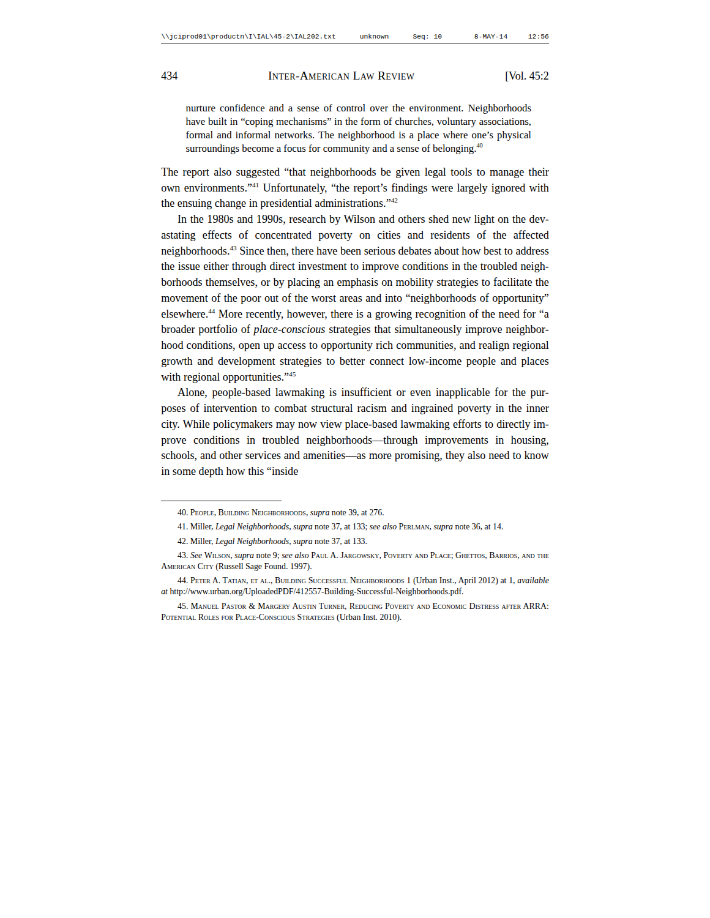\\jciprod01\productn\I\IAL\45-2\IAL202.txt unknown Seq: 10 8-MAY-14 12:56
434 Inter-American Law Review [Vol. 45:2
nurture confidence and a sense of control over the environment. Neighborhoods have built in “coping mechanisms” in the form of churches, voluntary associations, formal and informal networks. The neighborhood is a place where one’s physical surroundings become a focus for community and a sense of belonging.40
The report also suggested “that neighborhoods be given legal tools to manage their own environments.”41 Unfortunately, “the report’s findings were largely ignored with the ensuing change in presidential administrations.”42
In the 1980s and 1990s, research by Wilson and others shed new light on the devastating effects of concentrated poverty on cities and residents of the affected neighborhoods.43 Since then, there have been serious debates about how best to address the issue either through direct investment to improve conditions in the troubled neighborhoods themselves, or by placing an emphasis on mobility strategies to facilitate the movement of the poor out of the worst areas and into “neighborhoods of opportunity” elsewhere.44 More recently, however, there is a growing recognition of the need for “a broader portfolio of place-conscious strategies that simultaneously improve neighborhood conditions, open up access to opportunity rich communities, and realign regional growth and development strategies to better connect low-income people and places with regional opportunities.”45
Alone, people-based lawmaking is insufficient or even inapplicable for the purposes of intervention to combat structural racism and ingrained poverty in the inner city. While policymakers may now view place-based lawmaking efforts to directly improve conditions in troubled neighborhoods—through improvements in housing, schools, and other services and amenities—as more promising, they also need to know in some depth how this “inside
40. People, Building Neighborhoods, supra note 39, at 276.
41. Miller, Legal Neighborhoods, supra note 37, at 133; see also Perlman, supra note 36, at 14.
42. Miller, Legal Neighborhoods, supra note 37, at 133.
43. See Wilson, supra note 9; see also Paul A. Jargowsky, Poverty and Place; Ghettos, Barrios, and the American City (Russell Sage Found. 1997).
44. Peter A. Tatian, et al., Building Successful Neighborhoods 1 (Urban Inst., April 2012) at 1, available at http://www.urban.org/UploadedPDF/412557-Building-Successful-Neighborhoods.pdf.
45. Manuel Pastor & Margery Austin Turner, Reducing Poverty and Economic Distress after ARRA: Potential Roles for Place-Conscious Strategies (Urban Inst. 2010).